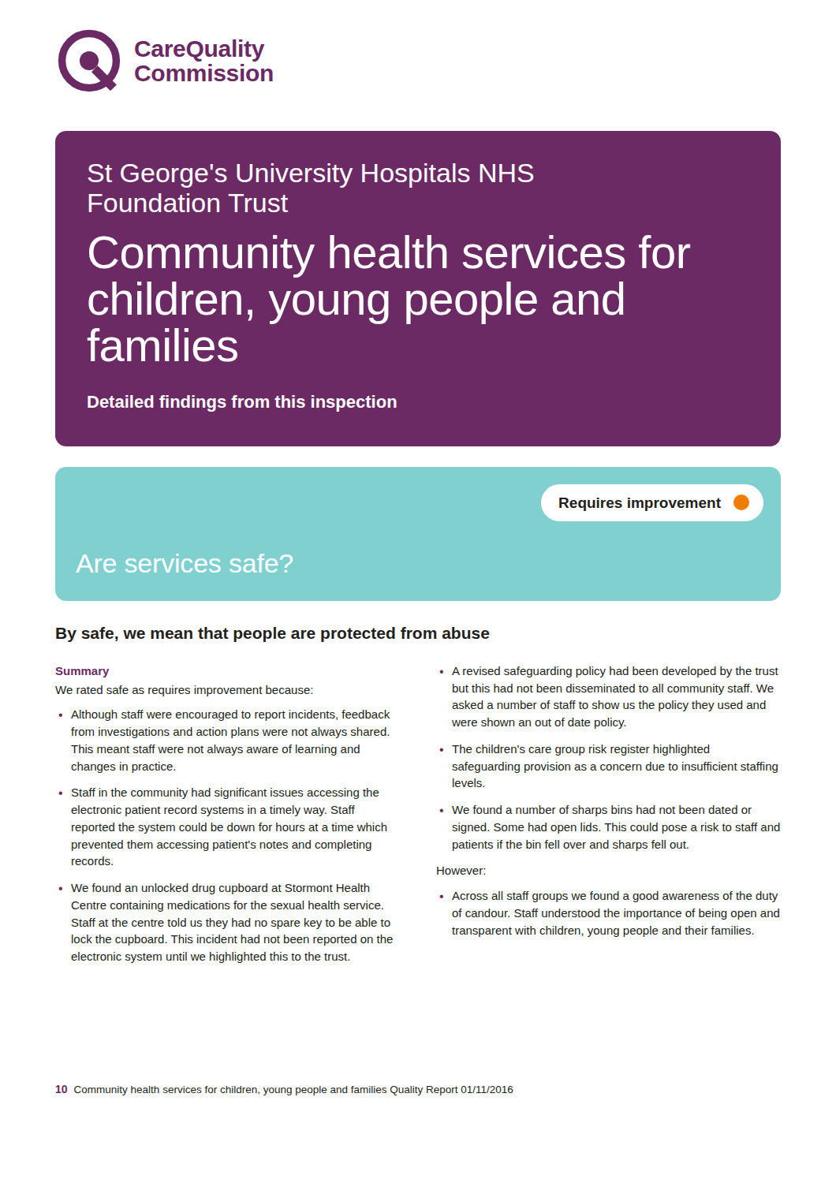CareQuality Commission
St George's University Hospitals NHS Foundation Trust
Community health services for children, young people and families
Detailed findings from this inspection
Requires improvement
Are services safe?
By safe, we mean that people are protected from abuse
Summary
We rated safe as requires improvement because:
Although staff were encouraged to report incidents, feedback from investigations and action plans were not always shared. This meant staff were not always aware of learning and changes in practice.
Staff in the community had significant issues accessing the electronic patient record systems in a timely way. Staff reported the system could be down for hours at a time which prevented them accessing patient's notes and completing records.
We found an unlocked drug cupboard at Stormont Health Centre containing medications for the sexual health service. Staff at the centre told us they had no spare key to be able to lock the cupboard. This incident had not been reported on the electronic system until we highlighted this to the trust.
A revised safeguarding policy had been developed by the trust but this had not been disseminated to all community staff. We asked a number of staff to show us the policy they used and were shown an out of date policy.
The children's care group risk register highlighted safeguarding provision as a concern due to insufficient staffing levels.
We found a number of sharps bins had not been dated or signed. Some had open lids. This could pose a risk to staff and patients if the bin fell over and sharps fell out.
However:
Across all staff groups we found a good awareness of the duty of candour. Staff understood the importance of being open and transparent with children, young people and their families.
10 Community health services for children, young people and families Quality Report 01/11/2016